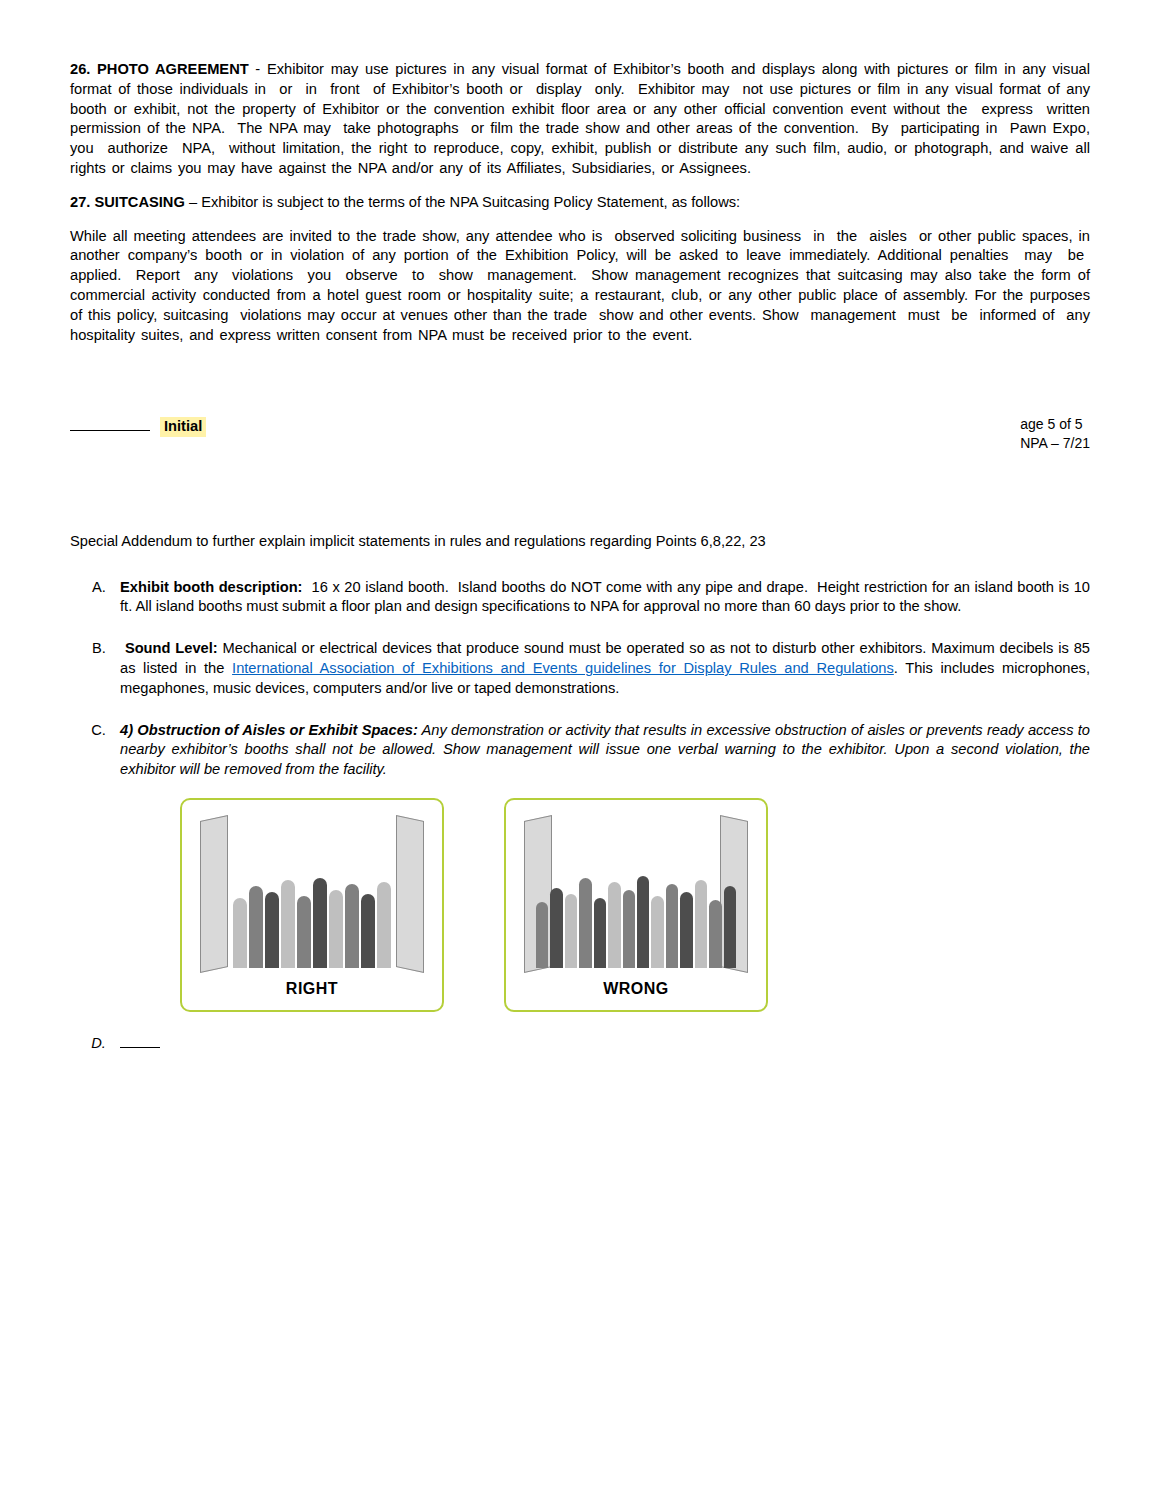26. PHOTO AGREEMENT - Exhibitor may use pictures in any visual format of Exhibitor’s booth and displays along with pictures or film in any visual format of those individuals in or in front of Exhibitor’s booth or display only. Exhibitor may not use pictures or film in any visual format of any booth or exhibit, not the property of Exhibitor or the convention exhibit floor area or any other official convention event without the express written permission of the NPA. The NPA may take photographs or film the trade show and other areas of the convention. By participating in Pawn Expo, you authorize NPA, without limitation, the right to reproduce, copy, exhibit, publish or distribute any such film, audio, or photograph, and waive all rights or claims you may have against the NPA and/or any of its Affiliates, Subsidiaries, or Assignees.
27. SUITCASING – Exhibitor is subject to the terms of the NPA Suitcasing Policy Statement, as follows:
While all meeting attendees are invited to the trade show, any attendee who is observed soliciting business in the aisles or other public spaces, in another company’s booth or in violation of any portion of the Exhibition Policy, will be asked to leave immediately. Additional penalties may be applied. Report any violations you observe to show management. Show management recognizes that suitcasing may also take the form of commercial activity conducted from a hotel guest room or hospitality suite; a restaurant, club, or any other public place of assembly. For the purposes of this policy, suitcasing violations may occur at venues other than the trade show and other events. Show management must be informed of any hospitality suites, and express written consent from NPA must be received prior to the event.
Initial
age 5 of 5
NPA – 7/21
Special Addendum to further explain implicit statements in rules and regulations regarding Points 6,8,22, 23
Exhibit booth description: 16 x 20 island booth. Island booths do NOT come with any pipe and drape. Height restriction for an island booth is 10 ft. All island booths must submit a floor plan and design specifications to NPA for approval no more than 60 days prior to the show.
Sound Level: Mechanical or electrical devices that produce sound must be operated so as not to disturb other exhibitors. Maximum decibels is 85 as listed in the International Association of Exhibitions and Events guidelines for Display Rules and Regulations. This includes microphones, megaphones, music devices, computers and/or live or taped demonstrations.
4) Obstruction of Aisles or Exhibit Spaces: Any demonstration or activity that results in excessive obstruction of aisles or prevents ready access to nearby exhibitor’s booths shall not be allowed. Show management will issue one verbal warning to the exhibitor. Upon a second violation, the exhibitor will be removed from the facility.
RIGHT
WRONG